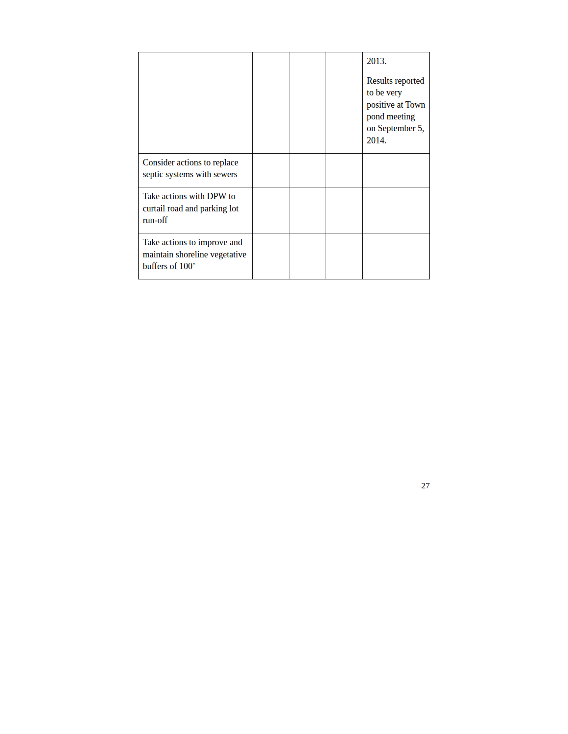| | | | | 2013. Results reported to be very positive at Town pond meeting on September 5, 2014. |
| Consider actions to replace septic systems with sewers | | | | |
| Take actions with DPW to curtail road and parking lot run-off | | | | |
| Take actions to improve and maintain shoreline vegetative buffers of 100’ | | | | |
27